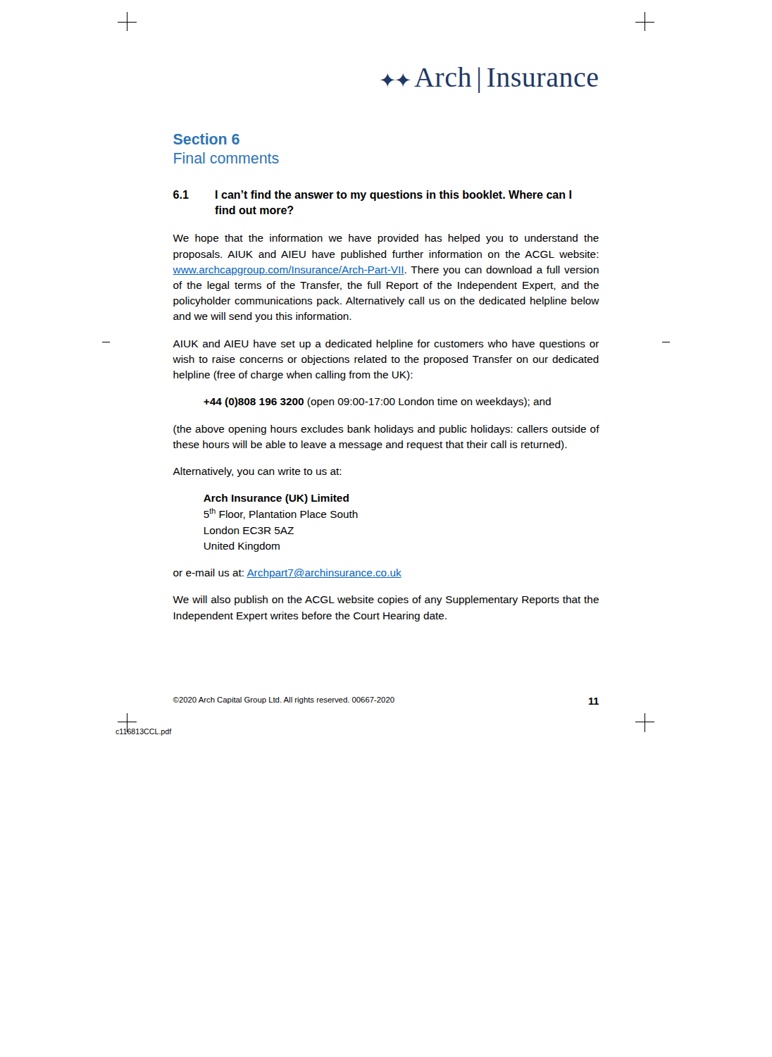✦✦Arch|Insurance
Section 6
Final comments
6.1 I can’t find the answer to my questions in this booklet. Where can I find out more?
We hope that the information we have provided has helped you to understand the proposals. AIUK and AIEU have published further information on the ACGL website: www.archcapgroup.com/Insurance/Arch-Part-VII. There you can download a full version of the legal terms of the Transfer, the full Report of the Independent Expert, and the policyholder communications pack. Alternatively call us on the dedicated helpline below and we will send you this information.
AIUK and AIEU have set up a dedicated helpline for customers who have questions or wish to raise concerns or objections related to the proposed Transfer on our dedicated helpline (free of charge when calling from the UK):
+44 (0)808 196 3200 (open 09:00-17:00 London time on weekdays); and
(the above opening hours excludes bank holidays and public holidays: callers outside of these hours will be able to leave a message and request that their call is returned).
Alternatively, you can write to us at:
Arch Insurance (UK) Limited
5th Floor, Plantation Place South
London EC3R 5AZ
United Kingdom
or e-mail us at: Archpart7@archinsurance.co.uk
We will also publish on the ACGL website copies of any Supplementary Reports that the Independent Expert writes before the Court Hearing date.
©2020 Arch Capital Group Ltd. All rights reserved. 00667-2020 11
c116813CCL.pdf